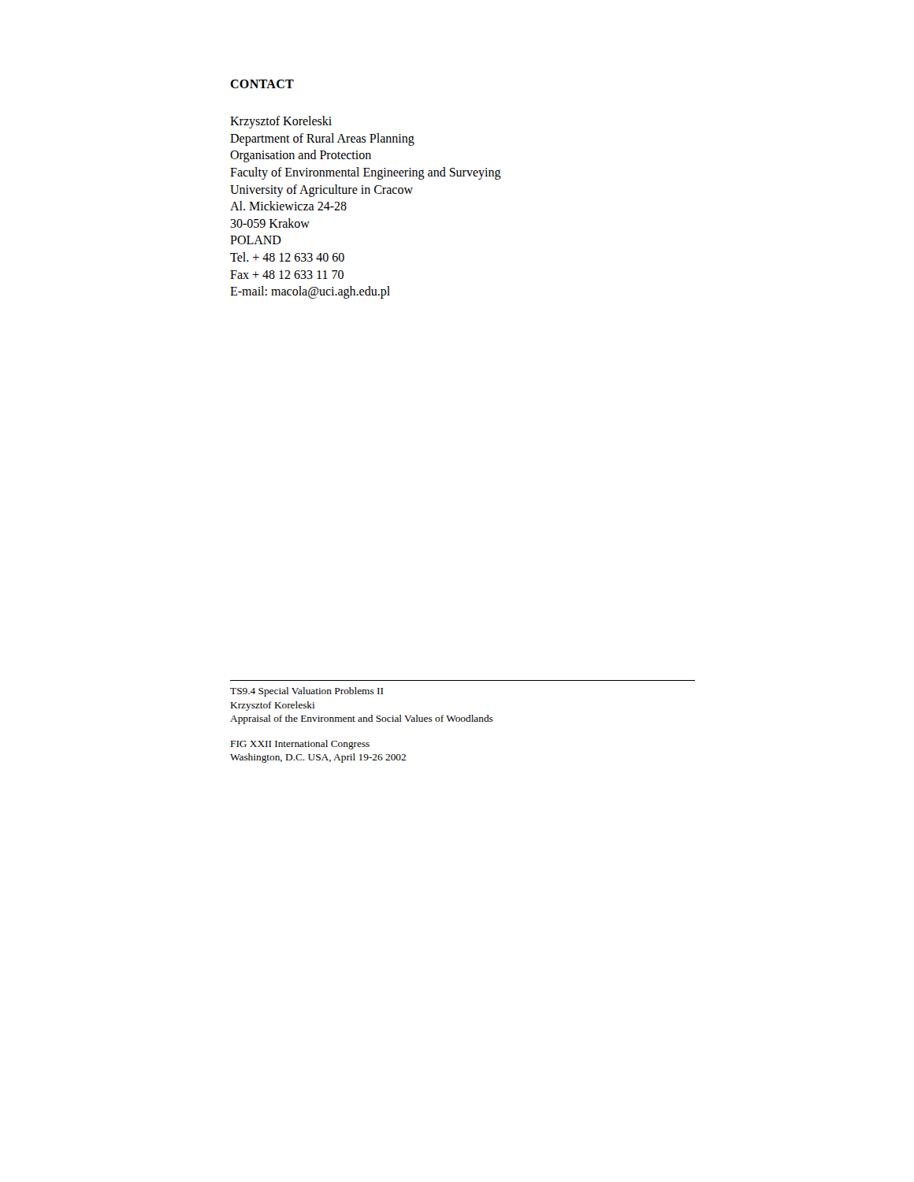CONTACT
Krzysztof Koreleski
Department of Rural Areas Planning
Organisation and Protection
Faculty of Environmental Engineering and Surveying
University of Agriculture in Cracow
Al. Mickiewicza 24-28
30-059 Krakow
POLAND
Tel. + 48 12 633 40 60
Fax + 48 12 633 11 70
E-mail: macola@uci.agh.edu.pl
TS9.4 Special Valuation Problems II
Krzysztof Koreleski
Appraisal of the Environment and Social Values of Woodlands
FIG XXII International Congress
Washington, D.C. USA, April 19-26 2002